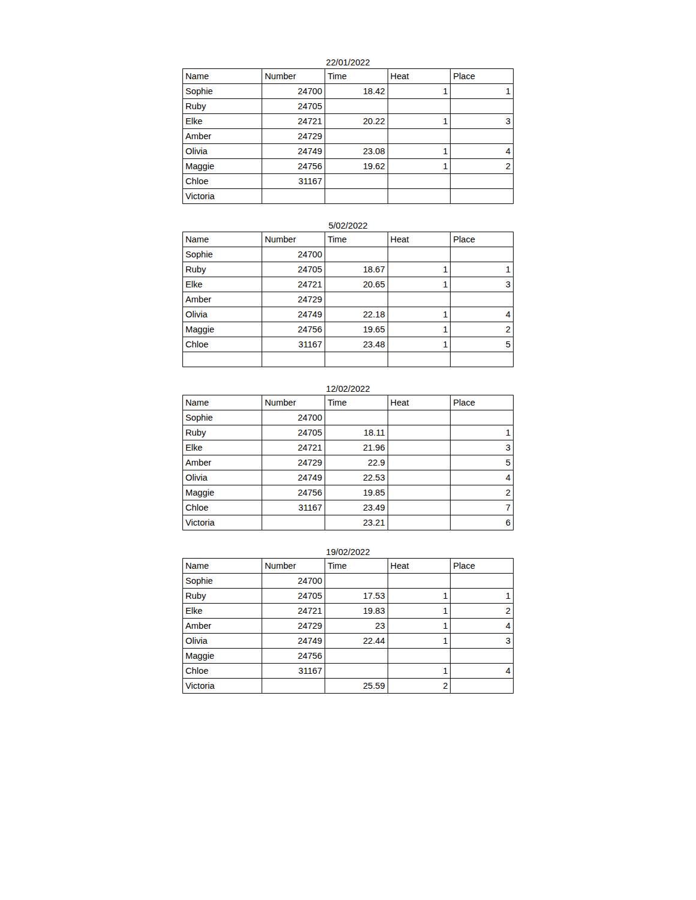22/01/2022
| Name | Number | Time | Heat | Place |
| --- | --- | --- | --- | --- |
| Sophie | 24700 | 18.42 | 1 | 1 |
| Ruby | 24705 | | | |
| Elke | 24721 | 20.22 | 1 | 3 |
| Amber | 24729 | | | |
| Olivia | 24749 | 23.08 | 1 | 4 |
| Maggie | 24756 | 19.62 | 1 | 2 |
| Chloe | 31167 | | | |
| Victoria | | | | |
5/02/2022
| Name | Number | Time | Heat | Place |
| --- | --- | --- | --- | --- |
| Sophie | 24700 | | | |
| Ruby | 24705 | 18.67 | 1 | 1 |
| Elke | 24721 | 20.65 | 1 | 3 |
| Amber | 24729 | | | |
| Olivia | 24749 | 22.18 | 1 | 4 |
| Maggie | 24756 | 19.65 | 1 | 2 |
| Chloe | 31167 | 23.48 | 1 | 5 |
12/02/2022
| Name | Number | Time | Heat | Place |
| --- | --- | --- | --- | --- |
| Sophie | 24700 | | | |
| Ruby | 24705 | 18.11 | | 1 |
| Elke | 24721 | 21.96 | | 3 |
| Amber | 24729 | 22.9 | | 5 |
| Olivia | 24749 | 22.53 | | 4 |
| Maggie | 24756 | 19.85 | | 2 |
| Chloe | 31167 | 23.49 | | 7 |
| Victoria | | 23.21 | | 6 |
19/02/2022
| Name | Number | Time | Heat | Place |
| --- | --- | --- | --- | --- |
| Sophie | 24700 | | | |
| Ruby | 24705 | 17.53 | 1 | 1 |
| Elke | 24721 | 19.83 | 1 | 2 |
| Amber | 24729 | 23 | 1 | 4 |
| Olivia | 24749 | 22.44 | 1 | 3 |
| Maggie | 24756 | | | |
| Chloe | 31167 | | 1 | 4 |
| Victoria | | 25.59 | 2 | |